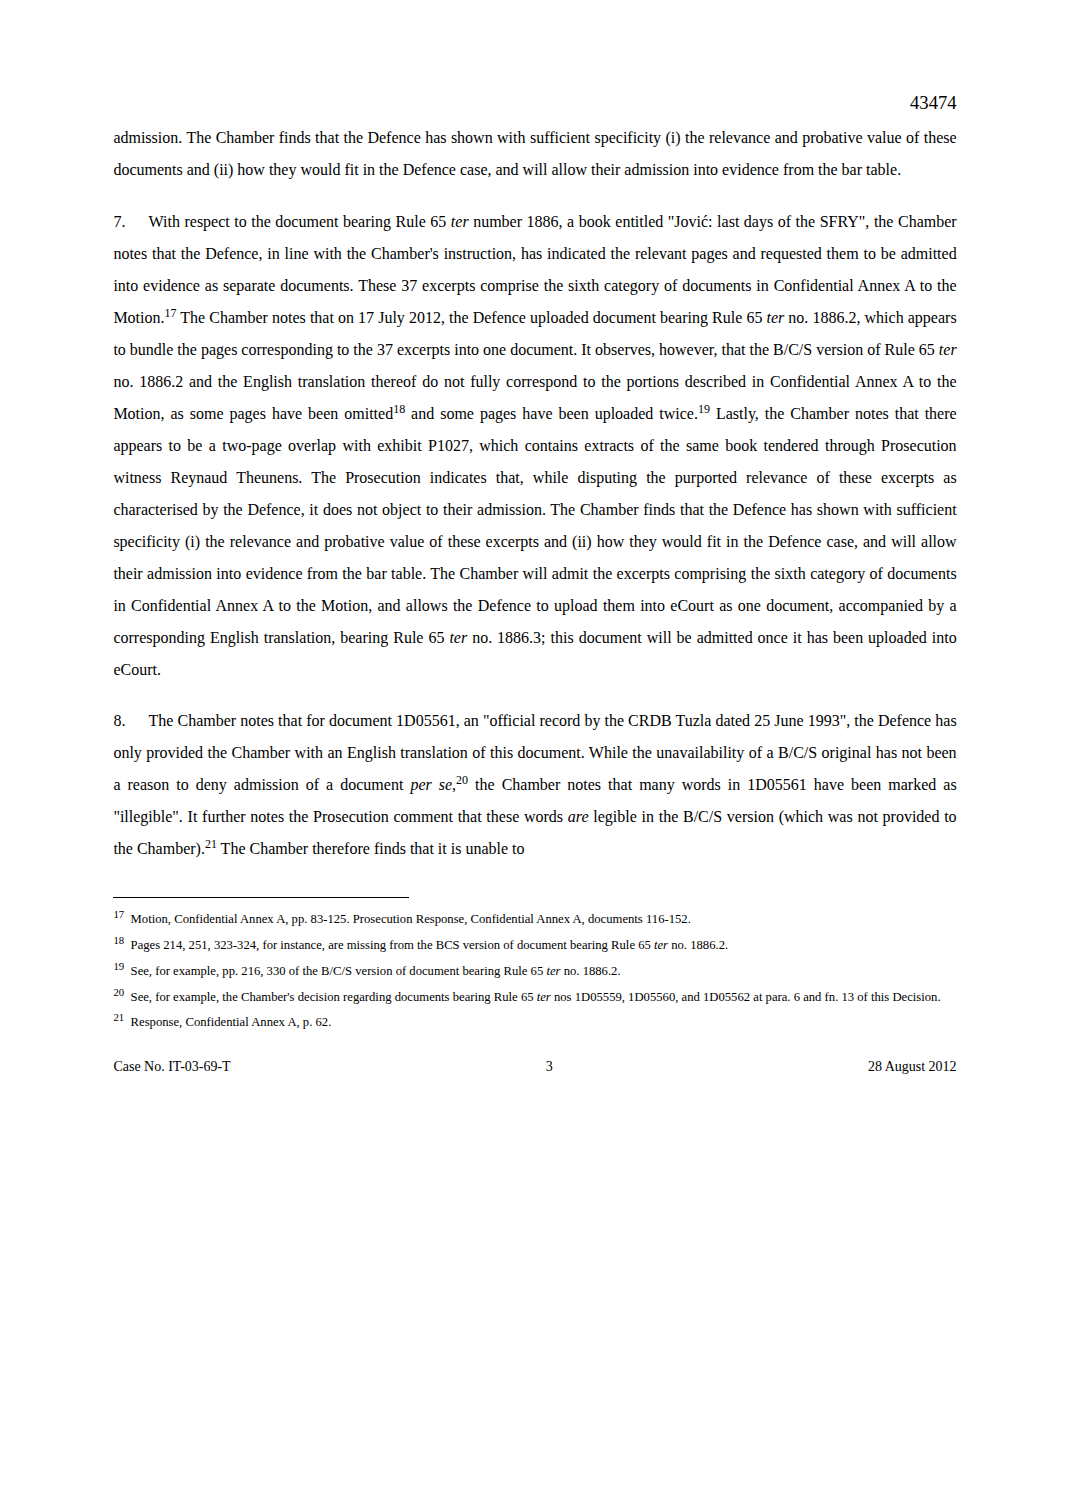43474
admission. The Chamber finds that the Defence has shown with sufficient specificity (i) the relevance and probative value of these documents and (ii) how they would fit in the Defence case, and will allow their admission into evidence from the bar table.
7. With respect to the document bearing Rule 65 ter number 1886, a book entitled "Jović: last days of the SFRY", the Chamber notes that the Defence, in line with the Chamber's instruction, has indicated the relevant pages and requested them to be admitted into evidence as separate documents. These 37 excerpts comprise the sixth category of documents in Confidential Annex A to the Motion.17 The Chamber notes that on 17 July 2012, the Defence uploaded document bearing Rule 65 ter no. 1886.2, which appears to bundle the pages corresponding to the 37 excerpts into one document. It observes, however, that the B/C/S version of Rule 65 ter no. 1886.2 and the English translation thereof do not fully correspond to the portions described in Confidential Annex A to the Motion, as some pages have been omitted18 and some pages have been uploaded twice.19 Lastly, the Chamber notes that there appears to be a two-page overlap with exhibit P1027, which contains extracts of the same book tendered through Prosecution witness Reynaud Theunens. The Prosecution indicates that, while disputing the purported relevance of these excerpts as characterised by the Defence, it does not object to their admission. The Chamber finds that the Defence has shown with sufficient specificity (i) the relevance and probative value of these excerpts and (ii) how they would fit in the Defence case, and will allow their admission into evidence from the bar table. The Chamber will admit the excerpts comprising the sixth category of documents in Confidential Annex A to the Motion, and allows the Defence to upload them into eCourt as one document, accompanied by a corresponding English translation, bearing Rule 65 ter no. 1886.3; this document will be admitted once it has been uploaded into eCourt.
8. The Chamber notes that for document 1D05561, an "official record by the CRDB Tuzla dated 25 June 1993", the Defence has only provided the Chamber with an English translation of this document. While the unavailability of a B/C/S original has not been a reason to deny admission of a document per se,20 the Chamber notes that many words in 1D05561 have been marked as "illegible". It further notes the Prosecution comment that these words are legible in the B/C/S version (which was not provided to the Chamber).21 The Chamber therefore finds that it is unable to
17 Motion, Confidential Annex A, pp. 83-125. Prosecution Response, Confidential Annex A, documents 116-152.
18 Pages 214, 251, 323-324, for instance, are missing from the BCS version of document bearing Rule 65 ter no. 1886.2.
19 See, for example, pp. 216, 330 of the B/C/S version of document bearing Rule 65 ter no. 1886.2.
20 See, for example, the Chamber's decision regarding documents bearing Rule 65 ter nos 1D05559, 1D05560, and 1D05562 at para. 6 and fn. 13 of this Decision.
21 Response, Confidential Annex A, p. 62.
Case No. IT-03-69-T
3
28 August 2012